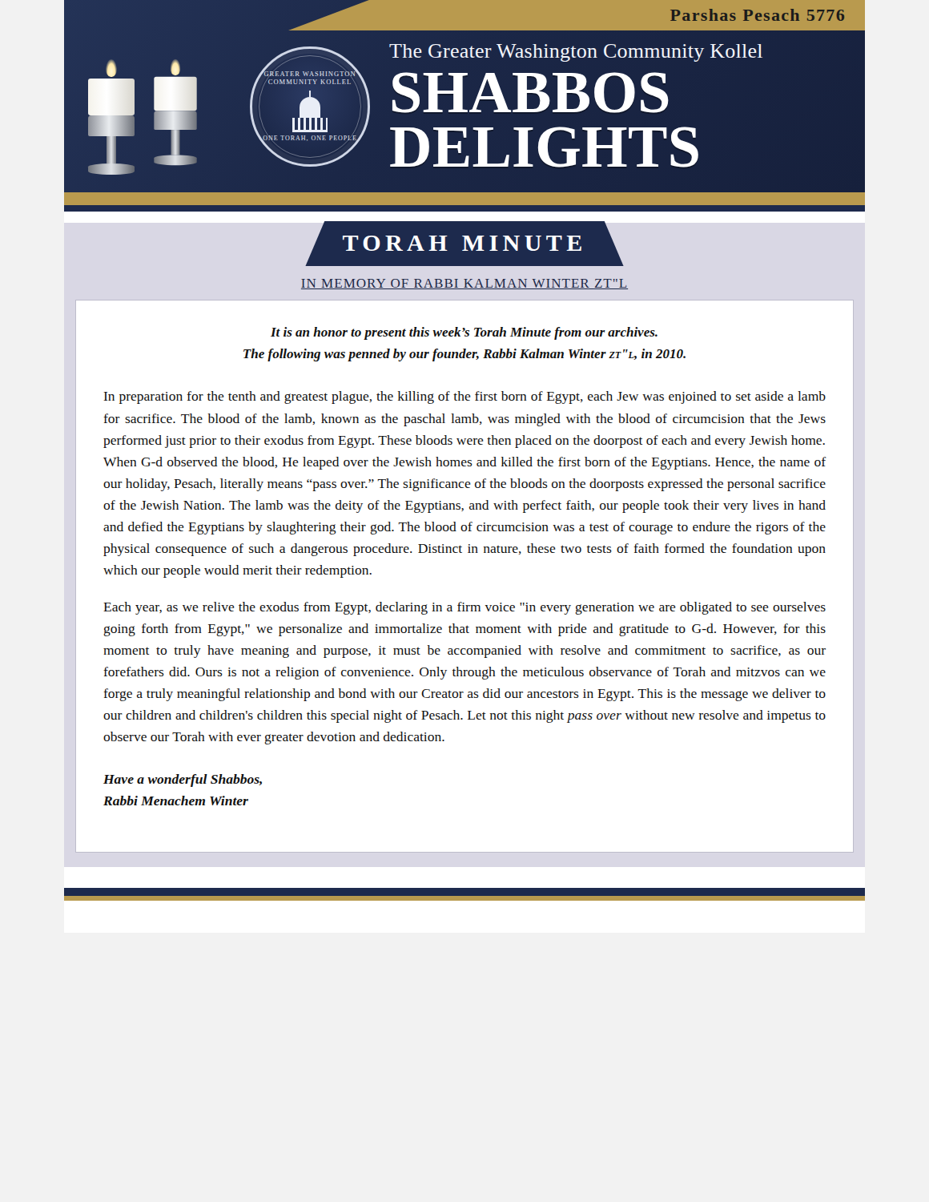Parshas Pesach 5776
Greater Washington Community Kollel
One Torah, One People
The Greater Washington Community Kollel
SHABBOS DELIGHTS
Torah Minute
In memory of Rabbi Kalman Winter zt"l
It is an honor to present this week’s Torah Minute from our archives.
The following was penned by our founder, Rabbi Kalman Winter zt"l, in 2010.
In preparation for the tenth and greatest plague, the killing of the first born of Egypt, each Jew was enjoined to set aside a lamb for sacrifice. The blood of the lamb, known as the paschal lamb, was mingled with the blood of circumcision that the Jews performed just prior to their exodus from Egypt. These bloods were then placed on the doorpost of each and every Jewish home. When G-d observed the blood, He leaped over the Jewish homes and killed the first born of the Egyptians. Hence, the name of our holiday, Pesach, literally means “pass over.” The significance of the bloods on the doorposts expressed the personal sacrifice of the Jewish Nation. The lamb was the deity of the Egyptians, and with perfect faith, our people took their very lives in hand and defied the Egyptians by slaughtering their god. The blood of circumcision was a test of courage to endure the rigors of the physical consequence of such a dangerous procedure. Distinct in nature, these two tests of faith formed the foundation upon which our people would merit their redemption.
Each year, as we relive the exodus from Egypt, declaring in a firm voice "in every generation we are obligated to see ourselves going forth from Egypt," we personalize and immortalize that moment with pride and gratitude to G-d. However, for this moment to truly have meaning and purpose, it must be accompanied with resolve and commitment to sacrifice, as our forefathers did. Ours is not a religion of convenience. Only through the meticulous observance of Torah and mitzvos can we forge a truly meaningful relationship and bond with our Creator as did our ancestors in Egypt. This is the message we deliver to our children and children's children this special night of Pesach. Let not this night pass over without new resolve and impetus to observe our Torah with ever greater devotion and dedication.
Have a wonderful Shabbos,
Rabbi Menachem Winter